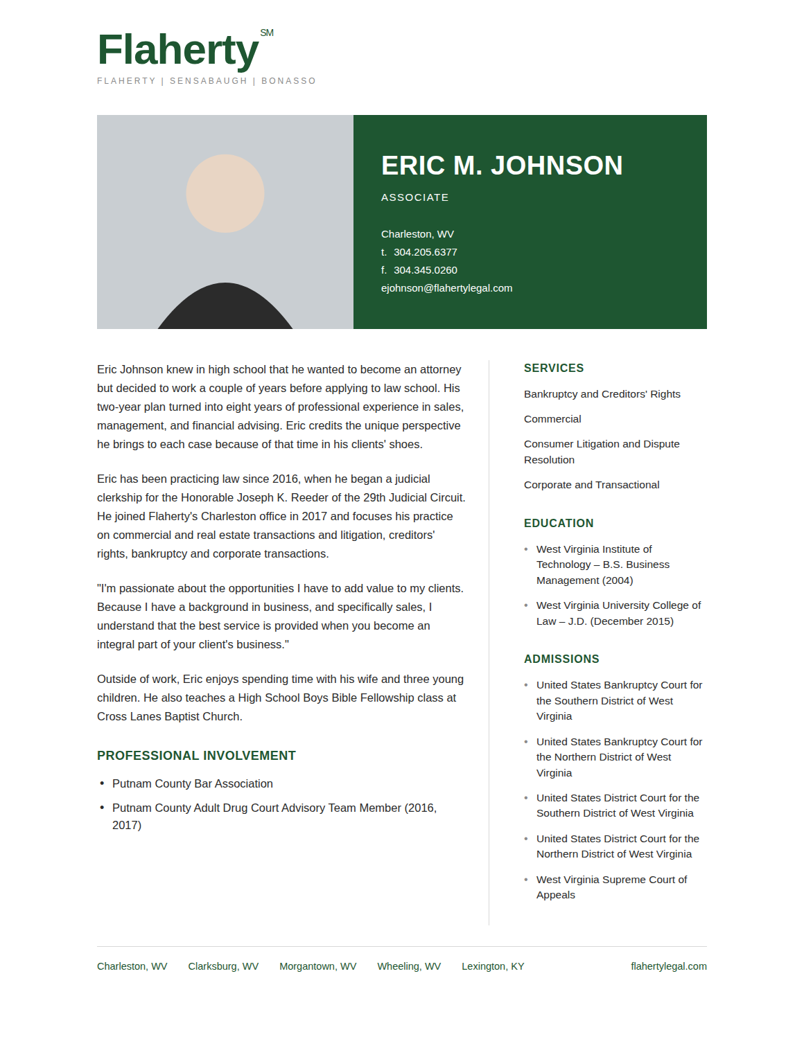FlahertySM
FLAHERTY | SENSABAUGH | BONASSO
ERIC M. JOHNSON
ASSOCIATE
Charleston, WV
t. 304.205.6377
f. 304.345.0260
ejohnson@flahertylegal.com
Eric Johnson knew in high school that he wanted to become an attorney but decided to work a couple of years before applying to law school. His two-year plan turned into eight years of professional experience in sales, management, and financial advising. Eric credits the unique perspective he brings to each case because of that time in his clients' shoes.
Eric has been practicing law since 2016, when he began a judicial clerkship for the Honorable Joseph K. Reeder of the 29th Judicial Circuit. He joined Flaherty's Charleston office in 2017 and focuses his practice on commercial and real estate transactions and litigation, creditors' rights, bankruptcy and corporate transactions.
"I'm passionate about the opportunities I have to add value to my clients. Because I have a background in business, and specifically sales, I understand that the best service is provided when you become an integral part of your client's business."
Outside of work, Eric enjoys spending time with his wife and three young children. He also teaches a High School Boys Bible Fellowship class at Cross Lanes Baptist Church.
Professional Involvement
Putnam County Bar Association
Putnam County Adult Drug Court Advisory Team Member (2016, 2017)
Services
Bankruptcy and Creditors' Rights
Commercial
Consumer Litigation and Dispute Resolution
Corporate and Transactional
Education
West Virginia Institute of Technology – B.S. Business Management (2004)
West Virginia University College of Law – J.D. (December 2015)
Admissions
United States Bankruptcy Court for the Southern District of West Virginia
United States Bankruptcy Court for the Northern District of West Virginia
United States District Court for the Southern District of West Virginia
United States District Court for the Northern District of West Virginia
West Virginia Supreme Court of Appeals
Charleston, WV Clarksburg, WV Morgantown, WV Wheeling, WV Lexington, KY
flahertylegal.com